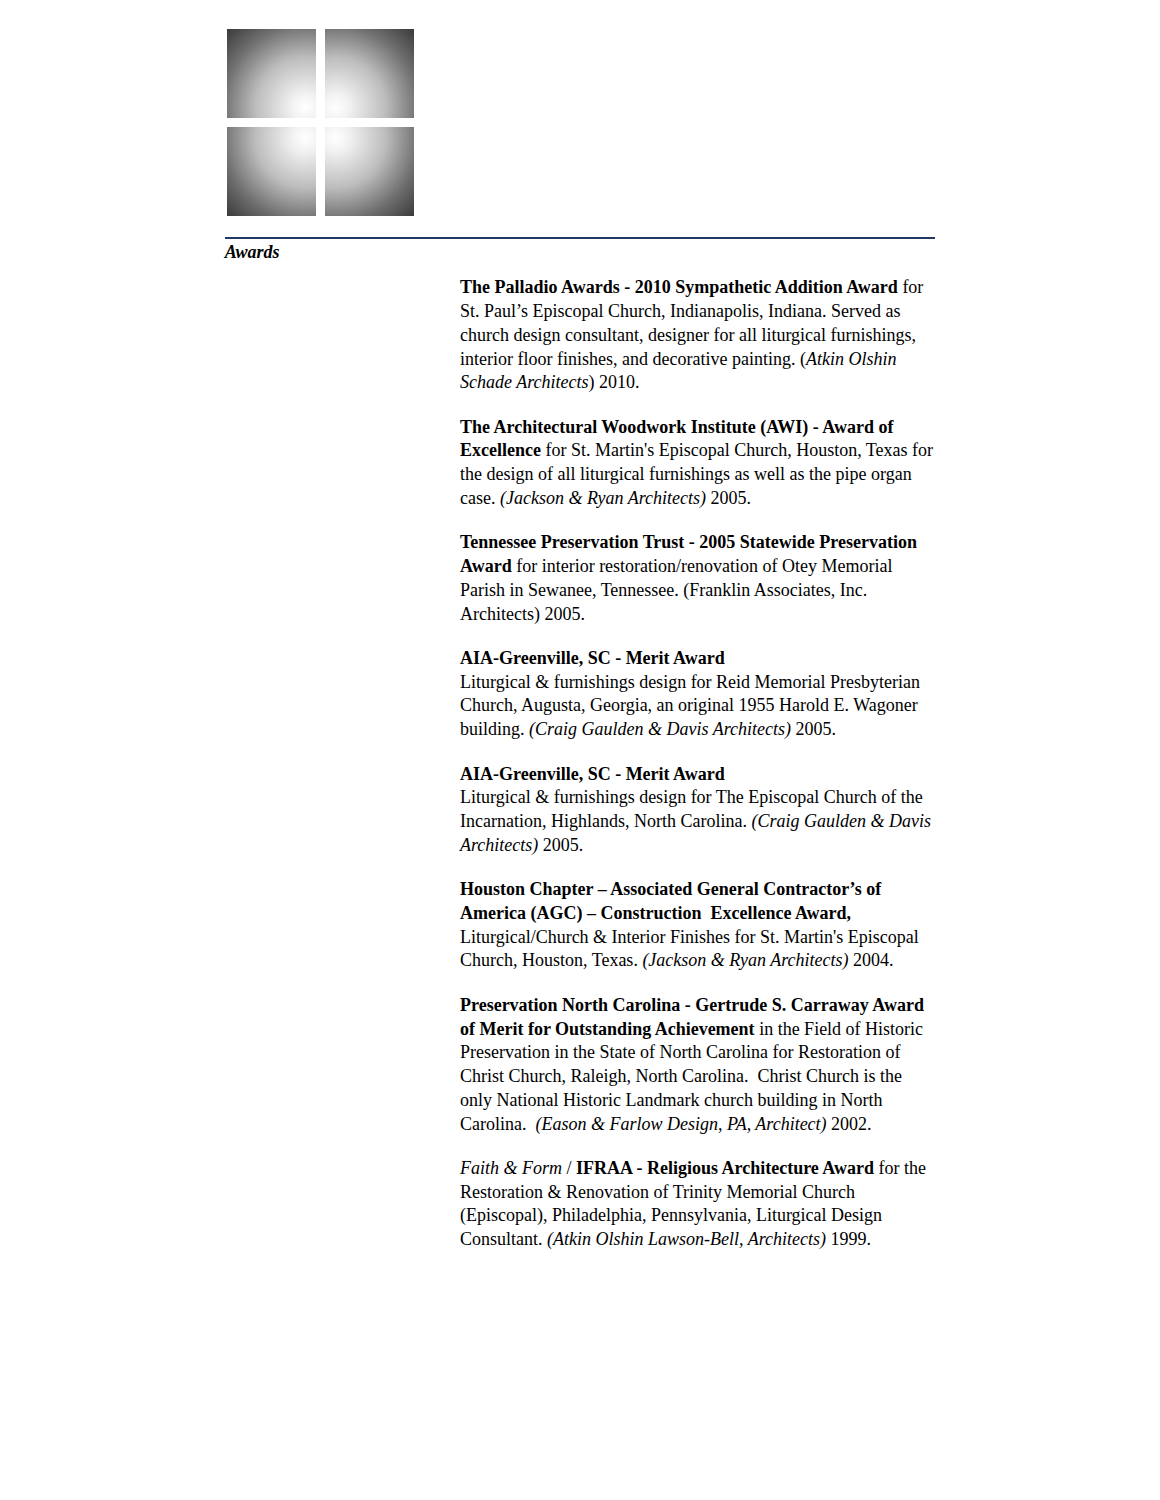Awards
The Palladio Awards - 2010 Sympathetic Addition Award for St. Paul’s Episcopal Church, Indianapolis, Indiana. Served as church design consultant, designer for all liturgical furnishings, interior floor finishes, and decorative painting. (Atkin Olshin Schade Architects) 2010.
The Architectural Woodwork Institute (AWI) - Award of Excellence for St. Martin's Episcopal Church, Houston, Texas for the design of all liturgical furnishings as well as the pipe organ case. (Jackson & Ryan Architects) 2005.
Tennessee Preservation Trust - 2005 Statewide Preservation Award for interior restoration/renovation of Otey Memorial Parish in Sewanee, Tennessee. (Franklin Associates, Inc. Architects) 2005.
AIA-Greenville, SC - Merit Award
Liturgical & furnishings design for Reid Memorial Presbyterian Church, Augusta, Georgia, an original 1955 Harold E. Wagoner building. (Craig Gaulden & Davis Architects) 2005.
AIA-Greenville, SC - Merit Award
Liturgical & furnishings design for The Episcopal Church of the Incarnation, Highlands, North Carolina. (Craig Gaulden & Davis Architects) 2005.
Houston Chapter – Associated General Contractor’s of America (AGC) – Construction Excellence Award, Liturgical/Church & Interior Finishes for St. Martin's Episcopal Church, Houston, Texas. (Jackson & Ryan Architects) 2004.
Preservation North Carolina - Gertrude S. Carraway Award of Merit for Outstanding Achievement in the Field of Historic Preservation in the State of North Carolina for Restoration of Christ Church, Raleigh, North Carolina. Christ Church is the only National Historic Landmark church building in North Carolina. (Eason & Farlow Design, PA, Architect) 2002.
Faith & Form / IFRAA - Religious Architecture Award for the Restoration & Renovation of Trinity Memorial Church (Episcopal), Philadelphia, Pennsylvania, Liturgical Design Consultant. (Atkin Olshin Lawson-Bell, Architects) 1999.